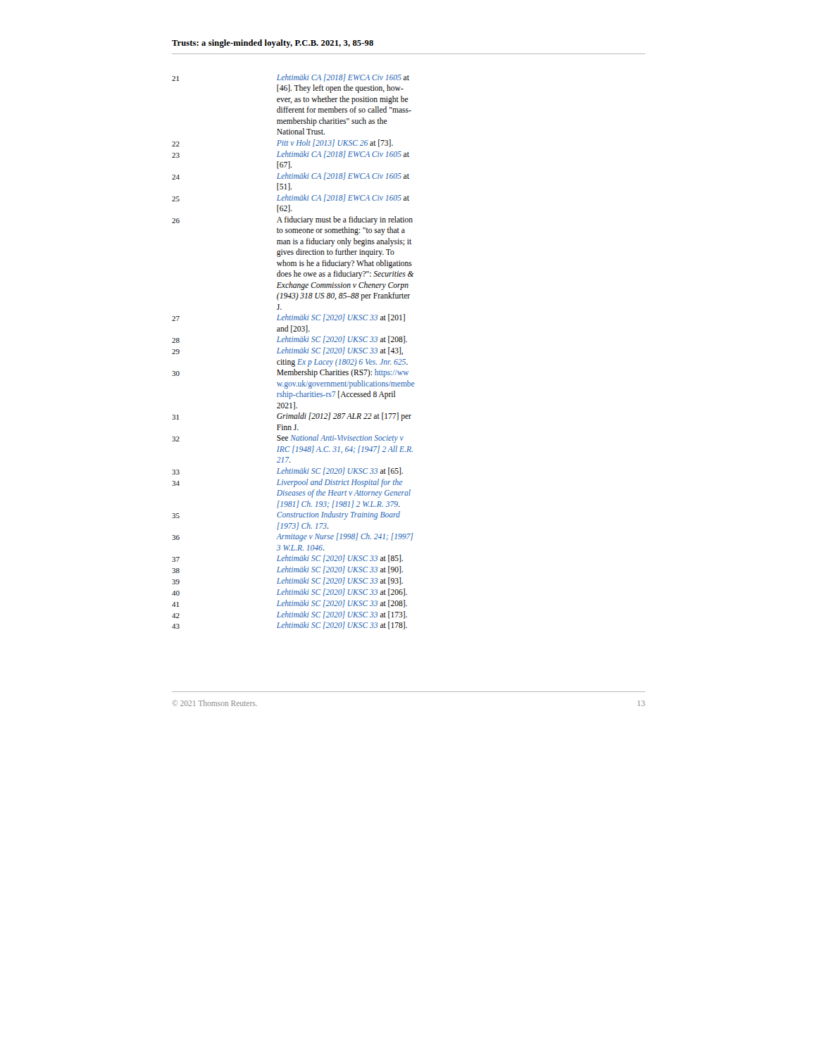Trusts: a single-minded loyalty, P.C.B. 2021, 3, 85-98
21
Lehtimäki CA [2018] EWCA Civ 1605 at [46]. They left open the question, however, as to whether the position might be different for members of so called "mass-membership charities" such as the National Trust.
22
Pitt v Holt [2013] UKSC 26 at [73].
23
Lehtimäki CA [2018] EWCA Civ 1605 at [67].
24
Lehtimäki CA [2018] EWCA Civ 1605 at [51].
25
Lehtimäki CA [2018] EWCA Civ 1605 at [62].
26
A fiduciary must be a fiduciary in relation to someone or something: "to say that a man is a fiduciary only begins analysis; it gives direction to further inquiry. To whom is he a fiduciary? What obligations does he owe as a fiduciary?": Securities & Exchange Commission v Chenery Corpn (1943) 318 US 80, 85–88 per Frankfurter J.
27
Lehtimäki SC [2020] UKSC 33 at [201] and [203].
28
Lehtimäki SC [2020] UKSC 33 at [208].
29
Lehtimäki SC [2020] UKSC 33 at [43], citing Ex p Lacey (1802) 6 Ves. Jnr. 625.
30
Membership Charities (RS7): https://www.gov.uk/government/publications/membership-charities-rs7 [Accessed 8 April 2021].
31
Grimaldi [2012] 287 ALR 22 at [177] per Finn J.
32
See National Anti-Vivisection Society v IRC [1948] A.C. 31, 64; [1947] 2 All E.R. 217.
33
Lehtimäki SC [2020] UKSC 33 at [65].
34
Liverpool and District Hospital for the Diseases of the Heart v Attorney General [1981] Ch. 193; [1981] 2 W.L.R. 379.
35
Construction Industry Training Board [1973] Ch. 173.
36
Armitage v Nurse [1998] Ch. 241; [1997] 3 W.L.R. 1046.
37
Lehtimäki SC [2020] UKSC 33 at [85].
38
Lehtimäki SC [2020] UKSC 33 at [90].
39
Lehtimäki SC [2020] UKSC 33 at [93].
40
Lehtimäki SC [2020] UKSC 33 at [206].
41
Lehtimäki SC [2020] UKSC 33 at [208].
42
Lehtimäki SC [2020] UKSC 33 at [173].
43
Lehtimäki SC [2020] UKSC 33 at [178].
© 2021 Thomson Reuters.
13